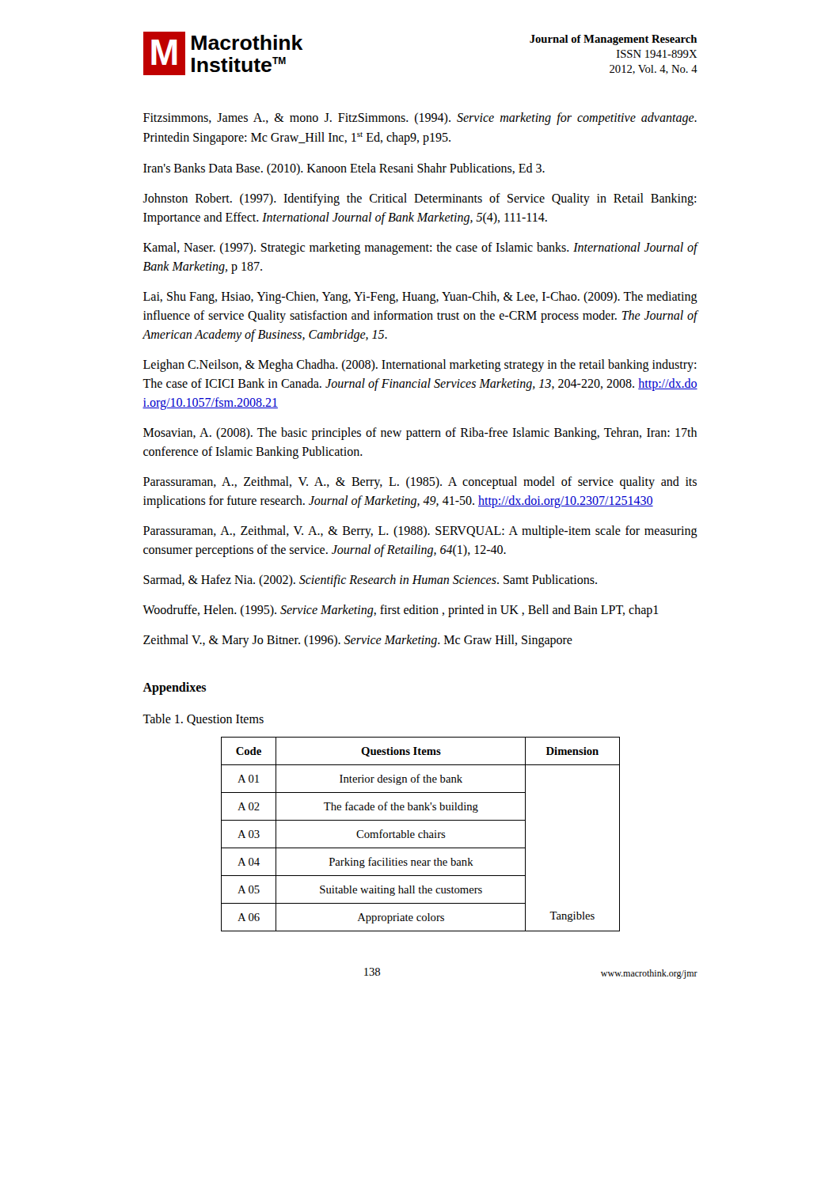M
Macrothink
InstituteTM
Journal of Management Research
ISSN 1941-899X
2012, Vol. 4, No. 4
Fitzsimmons, James A., & mono J. FitzSimmons. (1994). Service marketing for competitive advantage. Printedin Singapore: Mc Graw_Hill Inc, 1st Ed, chap9, p195.
Iran's Banks Data Base. (2010). Kanoon Etela Resani Shahr Publications, Ed 3.
Johnston Robert. (1997). Identifying the Critical Determinants of Service Quality in Retail Banking: Importance and Effect. International Journal of Bank Marketing, 5(4), 111-114.
Kamal, Naser. (1997). Strategic marketing management: the case of Islamic banks. International Journal of Bank Marketing, p 187.
Lai, Shu Fang, Hsiao, Ying-Chien, Yang, Yi-Feng, Huang, Yuan-Chih, & Lee, I-Chao. (2009). The mediating influence of service Quality satisfaction and information trust on the e-CRM process moder. The Journal of American Academy of Business, Cambridge, 15.
Leighan C.Neilson, & Megha Chadha. (2008). International marketing strategy in the retail banking industry: The case of ICICI Bank in Canada. Journal of Financial Services Marketing, 13, 204-220, 2008. http://dx.doi.org/10.1057/fsm.2008.21
Mosavian, A. (2008). The basic principles of new pattern of Riba-free Islamic Banking, Tehran, Iran: 17th conference of Islamic Banking Publication.
Parassuraman, A., Zeithmal, V. A., & Berry, L. (1985). A conceptual model of service quality and its implications for future research. Journal of Marketing, 49, 41-50. http://dx.doi.org/10.2307/1251430
Parassuraman, A., Zeithmal, V. A., & Berry, L. (1988). SERVQUAL: A multiple-item scale for measuring consumer perceptions of the service. Journal of Retailing, 64(1), 12-40.
Sarmad, & Hafez Nia. (2002). Scientific Research in Human Sciences. Samt Publications.
Woodruffe, Helen. (1995). Service Marketing, first edition , printed in UK , Bell and Bain LPT, chap1
Zeithmal V., & Mary Jo Bitner. (1996). Service Marketing. Mc Graw Hill, Singapore
Appendixes
Table 1. Question Items
| Code | Questions Items | Dimension |
| --- | --- | --- |
| A 01 | Interior design of the bank | Tangibles |
| A 02 | The facade of the bank's building |
| A 03 | Comfortable chairs |
| A 04 | Parking facilities near the bank |
| A 05 | Suitable waiting hall the customers |
| A 06 | Appropriate colors |
138
www.macrothink.org/jmr